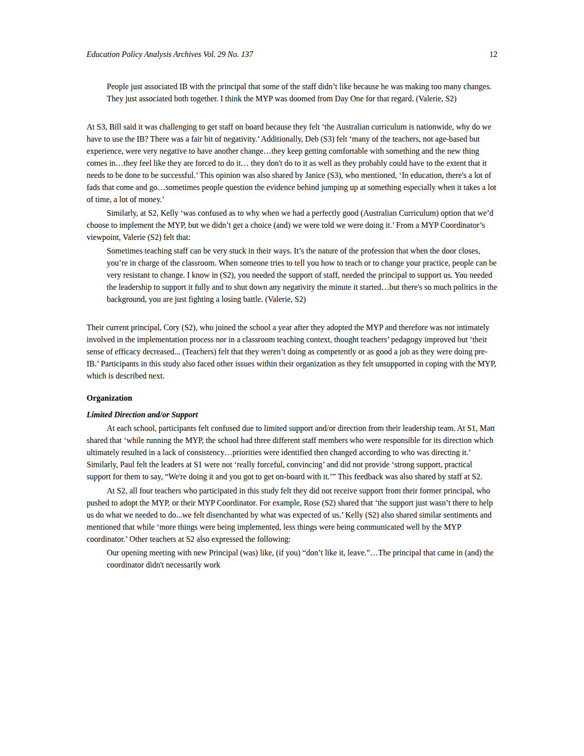Education Policy Analysis Archives Vol. 29 No. 137 12
People just associated IB with the principal that some of the staff didn’t like because he was making too many changes. They just associated both together. I think the MYP was doomed from Day One for that regard. (Valerie, S2)
At S3, Bill said it was challenging to get staff on board because they felt ‘the Australian curriculum is nationwide, why do we have to use the IB? There was a fair bit of negativity.’ Additionally, Deb (S3) felt ‘many of the teachers, not age-based but experience, were very negative to have another change…they keep getting comfortable with something and the new thing comes in…they feel like they are forced to do it… they don't do to it as well as they probably could have to the extent that it needs to be done to be successful.’ This opinion was also shared by Janice (S3), who mentioned, ‘In education, there's a lot of fads that come and go…sometimes people question the evidence behind jumping up at something especially when it takes a lot of time, a lot of money.’
Similarly, at S2, Kelly ‘was confused as to why when we had a perfectly good (Australian Curriculum) option that we’d choose to implement the MYP, but we didn’t get a choice (and) we were told we were doing it.’ From a MYP Coordinator’s viewpoint, Valerie (S2) felt that:
Sometimes teaching staff can be very stuck in their ways. It’s the nature of the profession that when the door closes, you’re in charge of the classroom. When someone tries to tell you how to teach or to change your practice, people can be very resistant to change. I know in (S2), you needed the support of staff, needed the principal to support us. You needed the leadership to support it fully and to shut down any negativity the minute it started…but there's so much politics in the background, you are just fighting a losing battle. (Valerie, S2)
Their current principal, Cory (S2), who joined the school a year after they adopted the MYP and therefore was not intimately involved in the implementation process nor in a classroom teaching context, thought teachers’ pedagogy improved but ‘their sense of efficacy decreased... (Teachers) felt that they weren’t doing as competently or as good a job as they were doing pre-IB.’ Participants in this study also faced other issues within their organization as they felt unsupported in coping with the MYP, which is described next.
Organization
Limited Direction and/or Support
At each school, participants felt confused due to limited support and/or direction from their leadership team. At S1, Matt shared that ‘while running the MYP, the school had three different staff members who were responsible for its direction which ultimately resulted in a lack of consistency…priorities were identified then changed according to who was directing it.’ Similarly, Paul felt the leaders at S1 were not ‘really forceful, convincing’ and did not provide ‘strong support, practical support for them to say, “We're doing it and you got to get on-board with it.’” This feedback was also shared by staff at S2.
At S2, all four teachers who participated in this study felt they did not receive support from their former principal, who pushed to adopt the MYP, or their MYP Coordinator. For example, Rose (S2) shared that ‘the support just wasn’t there to help us do what we needed to do...we felt disenchanted by what was expected of us.’ Kelly (S2) also shared similar sentiments and mentioned that while ‘more things were being implemented, less things were being communicated well by the MYP coordinator.’ Other teachers at S2 also expressed the following:
Our opening meeting with new Principal (was) like, (if you) “don’t like it, leave.”…The principal that came in (and) the coordinator didn't necessarily work